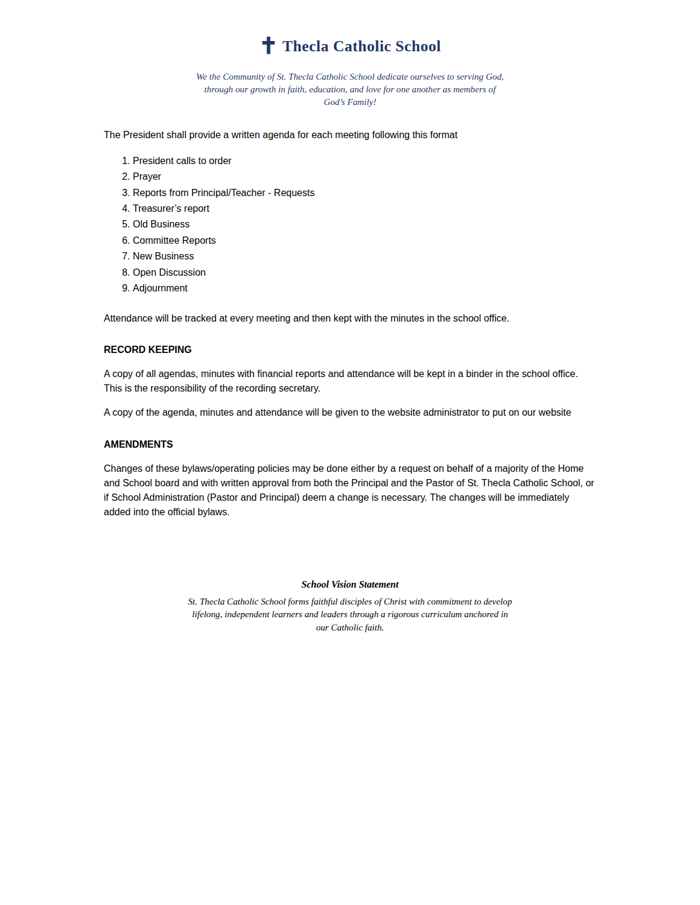✝ Thecla Catholic School
We the Community of St. Thecla Catholic School dedicate ourselves to serving God,
through our growth in faith, education, and love for one another as members of God’s Family!
The President shall provide a written agenda for each meeting following this format
President calls to order
Prayer
Reports from Principal/Teacher - Requests
Treasurer’s report
Old Business
Committee Reports
New Business
Open Discussion
Adjournment
Attendance will be tracked at every meeting and then kept with the minutes in the school office.
Record Keeping
A copy of all agendas, minutes with financial reports and attendance will be kept in a binder in the school office. This is the responsibility of the recording secretary.
A copy of the agenda, minutes and attendance will be given to the website administrator to put on our website
Amendments
Changes of these bylaws/operating policies may be done either by a request on behalf of a majority of the Home and School board and with written approval from both the Principal and the Pastor of St. Thecla Catholic School, or if School Administration (Pastor and Principal) deem a change is necessary. The changes will be immediately added into the official bylaws.
School Vision Statement
St. Thecla Catholic School forms faithful disciples of Christ with commitment to develop lifelong, independent learners and leaders through a rigorous curriculum anchored in our Catholic faith.